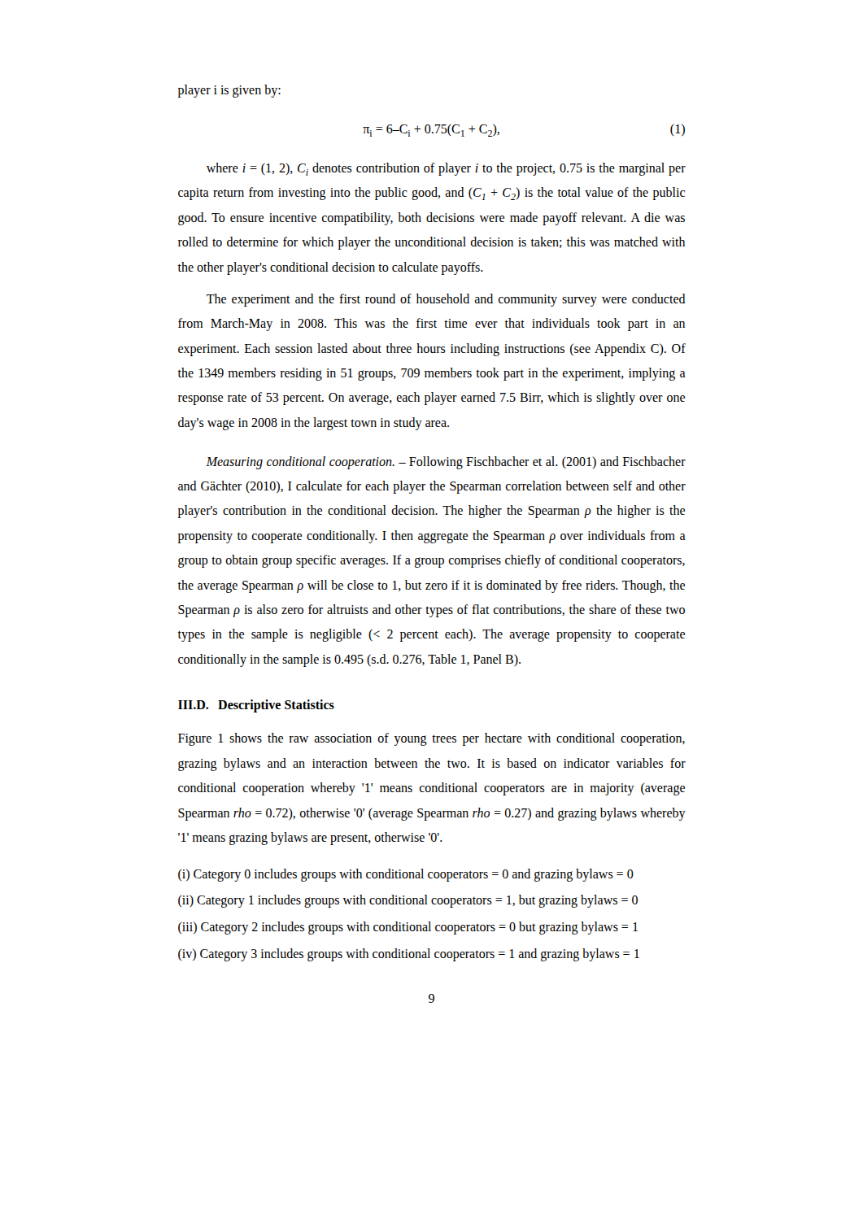player i is given by:
πi = 6–Ci + 0.75(C1 + C2), (1)
where i = (1, 2), Ci denotes contribution of player i to the project, 0.75 is the marginal per capita return from investing into the public good, and (C1 + C2) is the total value of the public good. To ensure incentive compatibility, both decisions were made payoff relevant. A die was rolled to determine for which player the unconditional decision is taken; this was matched with the other player's conditional decision to calculate payoffs.
The experiment and the first round of household and community survey were conducted from March-May in 2008. This was the first time ever that individuals took part in an experiment. Each session lasted about three hours including instructions (see Appendix C). Of the 1349 members residing in 51 groups, 709 members took part in the experiment, implying a response rate of 53 percent. On average, each player earned 7.5 Birr, which is slightly over one day's wage in 2008 in the largest town in study area.
Measuring conditional cooperation. – Following Fischbacher et al. (2001) and Fischbacher and Gächter (2010), I calculate for each player the Spearman correlation between self and other player's contribution in the conditional decision. The higher the Spearman ρ the higher is the propensity to cooperate conditionally. I then aggregate the Spearman ρ over individuals from a group to obtain group specific averages. If a group comprises chiefly of conditional cooperators, the average Spearman ρ will be close to 1, but zero if it is dominated by free riders. Though, the Spearman ρ is also zero for altruists and other types of flat contributions, the share of these two types in the sample is negligible (< 2 percent each). The average propensity to cooperate conditionally in the sample is 0.495 (s.d. 0.276, Table 1, Panel B).
III.D. Descriptive Statistics
Figure 1 shows the raw association of young trees per hectare with conditional cooperation, grazing bylaws and an interaction between the two. It is based on indicator variables for conditional cooperation whereby '1' means conditional cooperators are in majority (average Spearman rho = 0.72), otherwise '0' (average Spearman rho = 0.27) and grazing bylaws whereby '1' means grazing bylaws are present, otherwise '0'.
(i) Category 0 includes groups with conditional cooperators = 0 and grazing bylaws = 0
(ii) Category 1 includes groups with conditional cooperators = 1, but grazing bylaws = 0
(iii) Category 2 includes groups with conditional cooperators = 0 but grazing bylaws = 1
(iv) Category 3 includes groups with conditional cooperators = 1 and grazing bylaws = 1
9